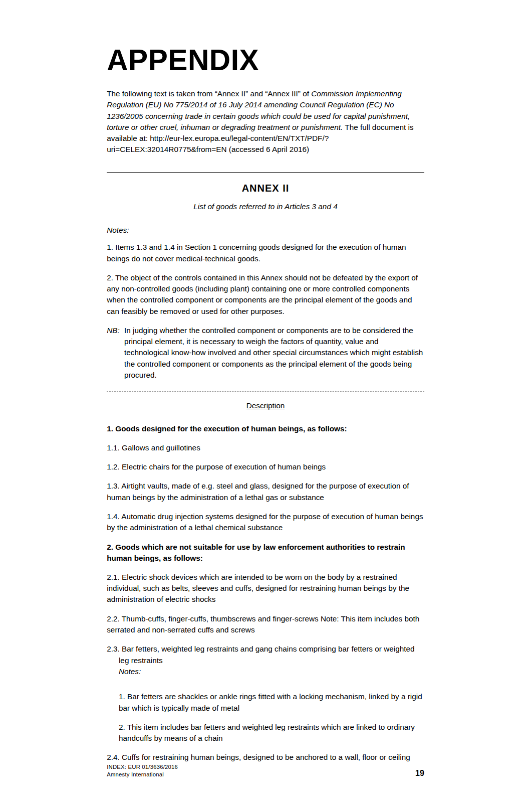APPENDIX
The following text is taken from “Annex II” and “Annex III” of Commission Implementing Regulation (EU) No 775/2014 of 16 July 2014 amending Council Regulation (EC) No 1236/2005 concerning trade in certain goods which could be used for capital punishment, torture or other cruel, inhuman or degrading treatment or punishment. The full document is available at: http://eur-lex.europa.eu/legal-content/EN/TXT/PDF/?uri=CELEX:32014R0775&from=EN (accessed 6 April 2016)
ANNEX II
List of goods referred to in Articles 3 and 4
Notes:
1. Items 1.3 and 1.4 in Section 1 concerning goods designed for the execution of human beings do not cover medical-technical goods.
2. The object of the controls contained in this Annex should not be defeated by the export of any non-controlled goods (including plant) containing one or more controlled components when the controlled component or components are the principal element of the goods and can feasibly be removed or used for other purposes.
NB:
In judging whether the controlled component or components are to be considered the principal element, it is necessary to weigh the factors of quantity, value and technological know-how involved and other special circumstances which might establish the controlled component or components as the principal element of the goods being procured.
Description
1. Goods designed for the execution of human beings, as follows:
1.1. Gallows and guillotines
1.2. Electric chairs for the purpose of execution of human beings
1.3. Airtight vaults, made of e.g. steel and glass, designed for the purpose of execution of human beings by the administration of a lethal gas or substance
1.4. Automatic drug injection systems designed for the purpose of execution of human beings by the administration of a lethal chemical substance
2. Goods which are not suitable for use by law enforcement authorities to restrain human beings, as follows:
2.1. Electric shock devices which are intended to be worn on the body by a restrained individual, such as belts, sleeves and cuffs, designed for restraining human beings by the administration of electric shocks
2.2. Thumb-cuffs, finger-cuffs, thumbscrews and finger-screws Note: This item includes both serrated and non-serrated cuffs and screws
2.3. Bar fetters, weighted leg restraints and gang chains comprising bar fetters or weighted leg restraints
Notes:
1. Bar fetters are shackles or ankle rings fitted with a locking mechanism, linked by a rigid bar which is typically made of metal
2. This item includes bar fetters and weighted leg restraints which are linked to ordinary handcuffs by means of a chain
2.4. Cuffs for restraining human beings, designed to be anchored to a wall, floor or ceiling
INDEX: EUR 01/3636/2016
Amnesty International
19